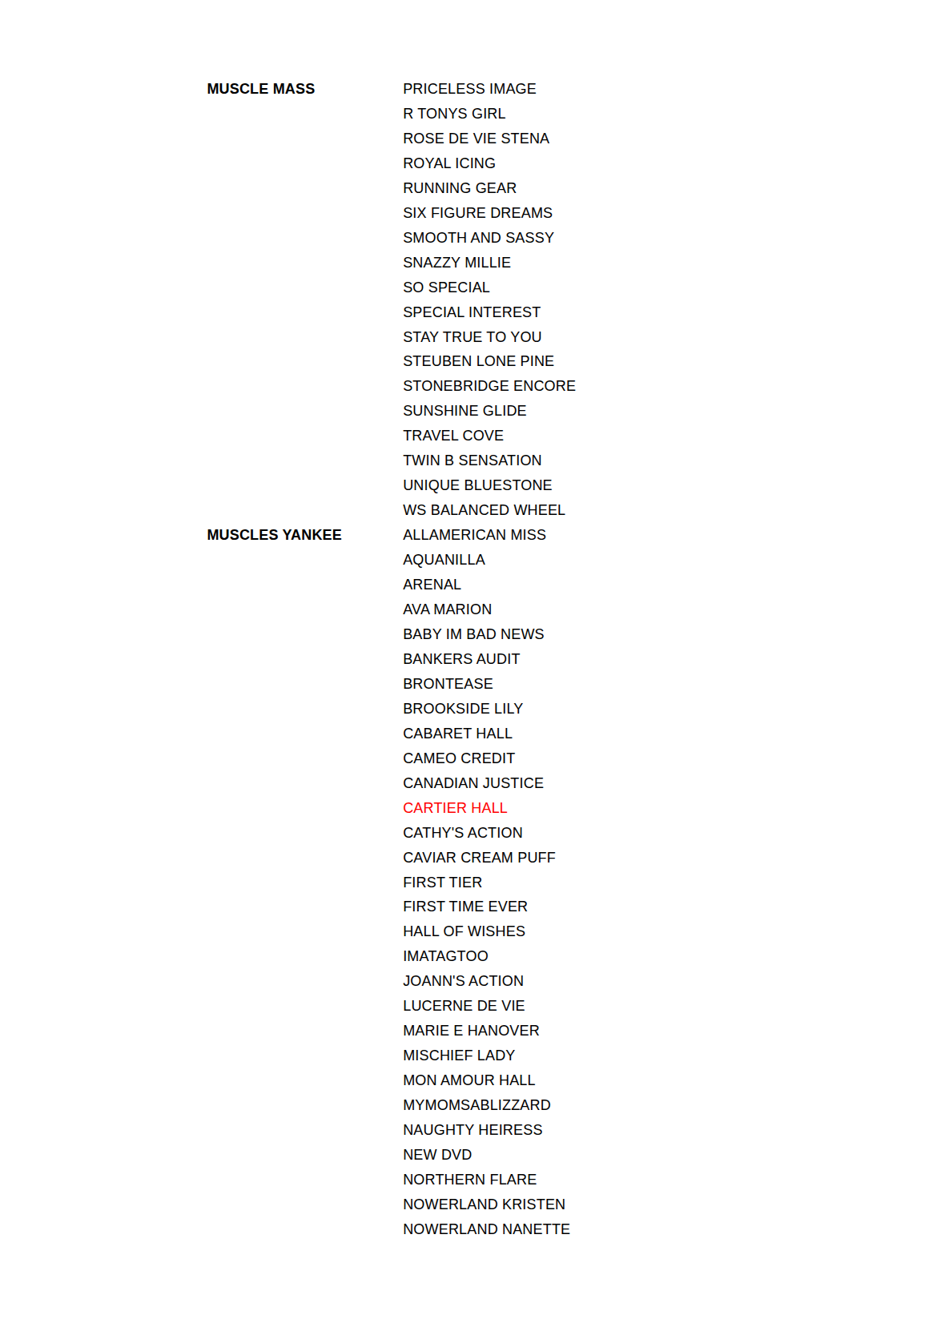| MUSCLE MASS | PRICELESS IMAGE |
| | R TONYS GIRL |
| | ROSE DE VIE STENA |
| | ROYAL ICING |
| | RUNNING GEAR |
| | SIX FIGURE DREAMS |
| | SMOOTH AND SASSY |
| | SNAZZY MILLIE |
| | SO SPECIAL |
| | SPECIAL INTEREST |
| | STAY TRUE TO YOU |
| | STEUBEN LONE PINE |
| | STONEBRIDGE ENCORE |
| | SUNSHINE GLIDE |
| | TRAVEL COVE |
| | TWIN B SENSATION |
| | UNIQUE BLUESTONE |
| | WS BALANCED WHEEL |
| MUSCLES YANKEE | ALLAMERICAN MISS |
| | AQUANILLA |
| | ARENAL |
| | AVA MARION |
| | BABY IM BAD NEWS |
| | BANKERS AUDIT |
| | BRONTEASE |
| | BROOKSIDE LILY |
| | CABARET HALL |
| | CAMEO CREDIT |
| | CANADIAN JUSTICE |
| | CARTIER HALL |
| | CATHY'S ACTION |
| | CAVIAR CREAM PUFF |
| | FIRST TIER |
| | FIRST TIME EVER |
| | HALL OF WISHES |
| | IMATAGTOO |
| | JOANN'S ACTION |
| | LUCERNE DE VIE |
| | MARIE E HANOVER |
| | MISCHIEF LADY |
| | MON AMOUR HALL |
| | MYMOMSABLIZZARD |
| | NAUGHTY HEIRESS |
| | NEW DVD |
| | NORTHERN FLARE |
| | NOWERLAND KRISTEN |
| | NOWERLAND NANETTE |